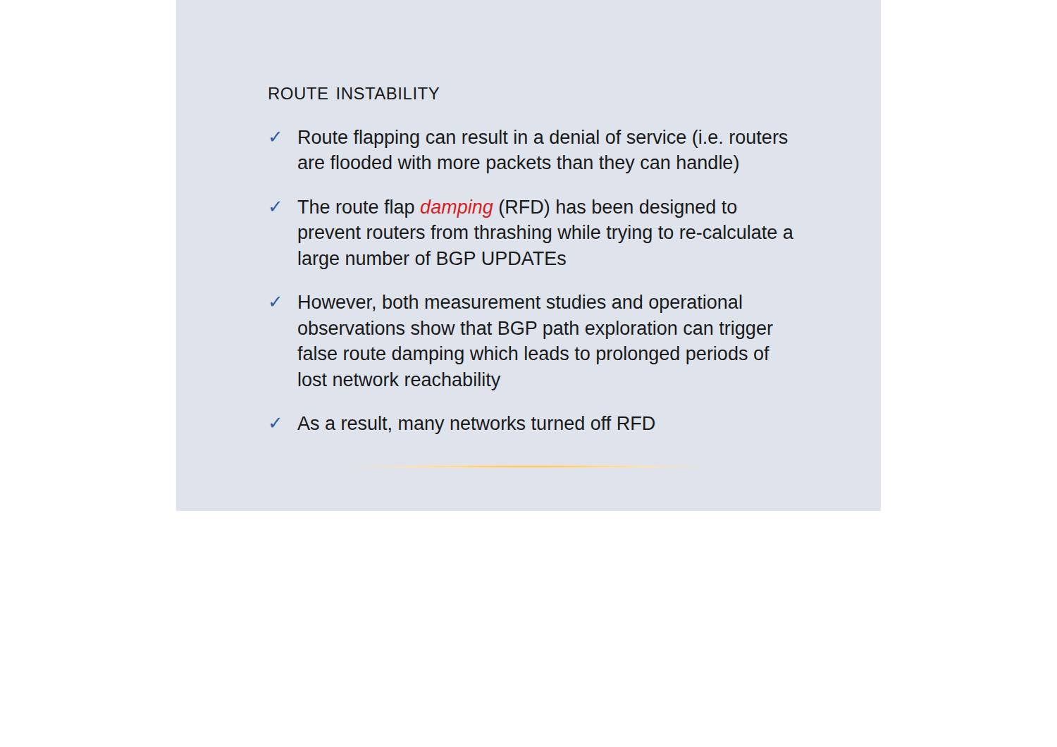Route Instability
Route flapping can result in a denial of service (i.e. routers are flooded with more packets than they can handle)
The route flap damping (RFD) has been designed to prevent routers from thrashing while trying to re-calculate a large number of BGP UPDATEs
However, both measurement studies and operational observations show that BGP path exploration can trigger false route damping which leads to prolonged periods of lost network reachability
As a result, many networks turned off RFD